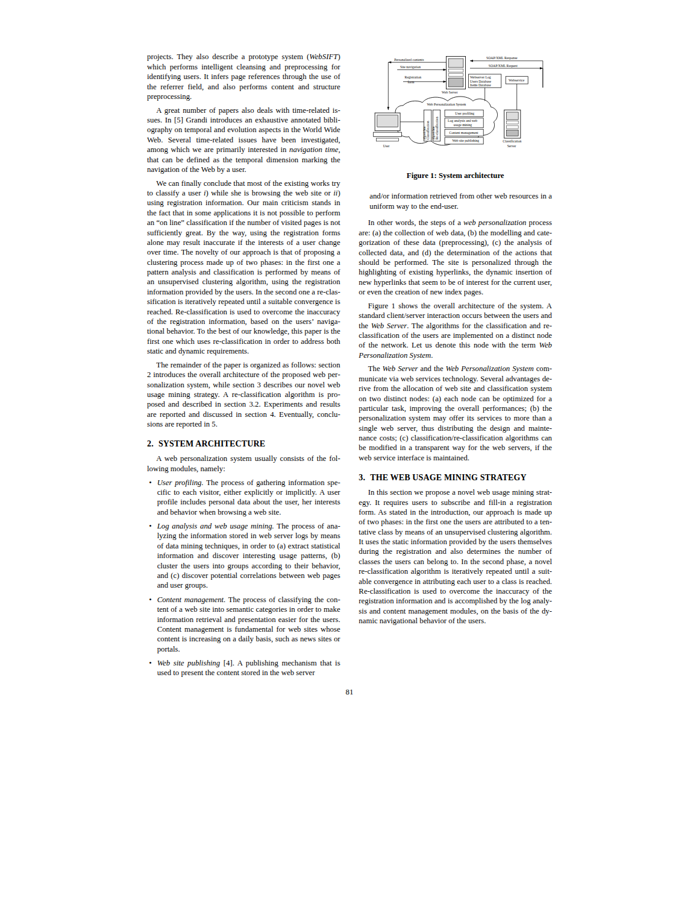projects. They also describe a prototype system (WebSIFT) which performs intelligent cleansing and preprocessing for identifying users. It infers page references through the use of the referrer field, and also performs content and structure preprocessing.
A great number of papers also deals with time-related issues. In [5] Grandi introduces an exhaustive annotated bibliography on temporal and evolution aspects in the World Wide Web. Several time-related issues have been investigated, among which we are primarily interested in navigation time, that can be defined as the temporal dimension marking the navigation of the Web by a user.
We can finally conclude that most of the existing works try to classify a user i) while she is browsing the web site or ii) using registration information. Our main criticism stands in the fact that in some applications it is not possible to perform an “on line” classification if the number of visited pages is not sufficiently great. By the way, using the registration forms alone may result inaccurate if the interests of a user change over time. The novelty of our approach is that of proposing a clustering process made up of two phases: in the first one a pattern analysis and classification is performed by means of an unsupervised clustering algorithm, using the registration information provided by the users. In the second one a re-classification is iteratively repeated until a suitable convergence is reached. Re-classification is used to overcome the inaccuracy of the registration information, based on the users’ navigational behavior. To the best of our knowledge, this paper is the first one which uses re-classification in order to address both static and dynamic requirements.
The remainder of the paper is organized as follows: section 2 introduces the overall architecture of the proposed web personalization system, while section 3 describes our novel web usage mining strategy. A re-classification algorithm is proposed and described in section 3.2. Experiments and results are reported and discussed in section 4. Eventually, conclusions are reported in 5.
2. SYSTEM ARCHITECTURE
A web personalization system usually consists of the following modules, namely:
User profiling. The process of gathering information specific to each visitor, either explicitly or implicitly. A user profile includes personal data about the user, her interests and behavior when browsing a web site.
Log analysis and web usage mining. The process of analyzing the information stored in web server logs by means of data mining techniques, in order to (a) extract statistical information and discover interesting usage patterns, (b) cluster the users into groups according to their behavior, and (c) discover potential correlations between web pages and user groups.
Content management. The process of classifying the content of a web site into semantic categories in order to make information retrieval and presentation easier for the users. Content management is fundamental for web sites whose content is increasing on a daily basis, such as news sites or portals.
Web site publishing [4]. A publishing mechanism that is used to present the content stored in the web server
SOAP/XML Response SOAP/XML Request Web Server Webserver Log Users Database Items Database Webservice Personalized contents Site navigation Registration form Web Personalization System Classification algorithm Re-classification algorithm User profiling Log analysis and web usage mining Content management Web site publishing Classification Server User
Figure 1: System architecture
and/or information retrieved from other web resources in a uniform way to the end-user.
In other words, the steps of a web personalization process are: (a) the collection of web data, (b) the modelling and categorization of these data (preprocessing), (c) the analysis of collected data, and (d) the determination of the actions that should be performed. The site is personalized through the highlighting of existing hyperlinks, the dynamic insertion of new hyperlinks that seem to be of interest for the current user, or even the creation of new index pages.
Figure 1 shows the overall architecture of the system. A standard client/server interaction occurs between the users and the Web Server. The algorithms for the classification and re-classification of the users are implemented on a distinct node of the network. Let us denote this node with the term Web Personalization System.
The Web Server and the Web Personalization System communicate via web services technology. Several advantages derive from the allocation of web site and classification system on two distinct nodes: (a) each node can be optimized for a particular task, improving the overall performances; (b) the personalization system may offer its services to more than a single web server, thus distributing the design and maintenance costs; (c) classification/re-classification algorithms can be modified in a transparent way for the web servers, if the web service interface is maintained.
3. THE WEB USAGE MINING STRATEGY
In this section we propose a novel web usage mining strategy. It requires users to subscribe and fill-in a registration form. As stated in the introduction, our approach is made up of two phases: in the first one the users are attributed to a tentative class by means of an unsupervised clustering algorithm. It uses the static information provided by the users themselves during the registration and also determines the number of classes the users can belong to. In the second phase, a novel re-classification algorithm is iteratively repeated until a suitable convergence in attributing each user to a class is reached. Re-classification is used to overcome the inaccuracy of the registration information and is accomplished by the log analysis and content management modules, on the basis of the dynamic navigational behavior of the users.
81